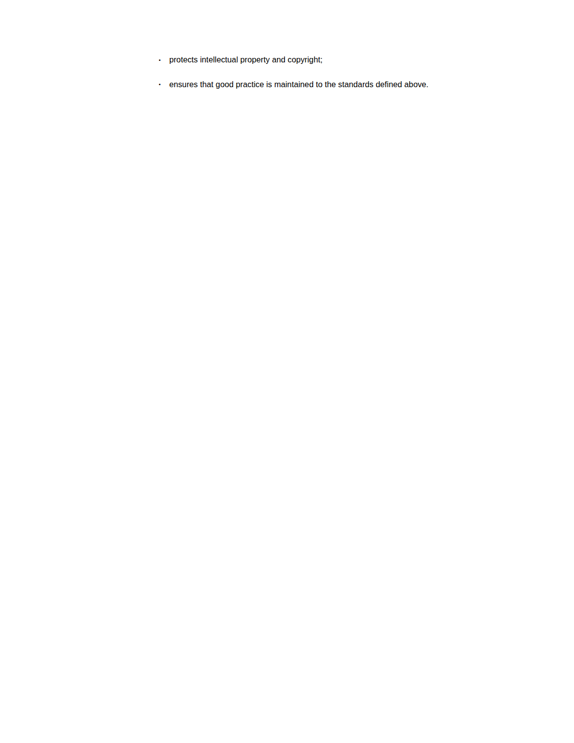protects intellectual property and copyright;
ensures that good practice is maintained to the standards defined above.